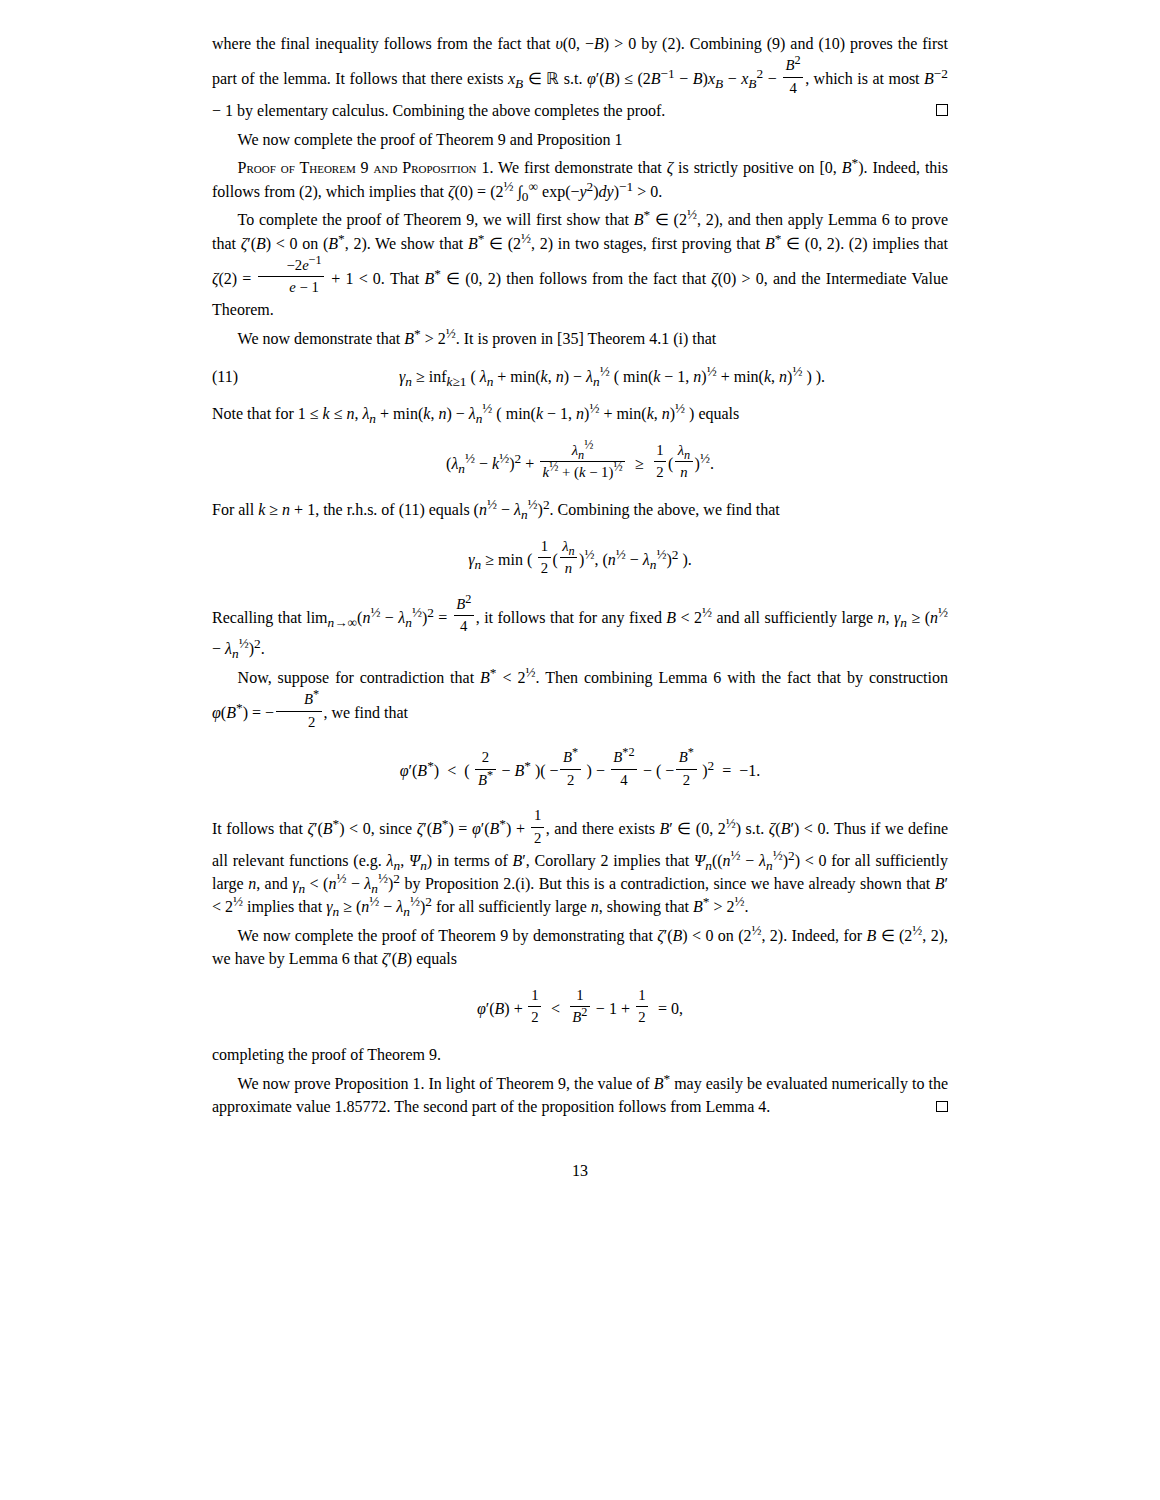where the final inequality follows from the fact that υ(0, −B) > 0 by (2). Combining (9) and (10) proves the first part of the lemma. It follows that there exists xB ∈ ℝ s.t. φ′(B) ≤ (2B−1 − B)xB − xB2 − B24, which is at most B−2 − 1 by elementary calculus. Combining the above completes the proof.
We now complete the proof of Theorem 9 and Proposition 1
Proof of Theorem 9 and Proposition 1. We first demonstrate that ζ is strictly positive on [0, B*). Indeed, this follows from (2), which implies that ζ(0) = (2½ ∫0∞ exp(−y2)dy)−1 > 0.
To complete the proof of Theorem 9, we will first show that B* ∈ (2½, 2), and then apply Lemma 6 to prove that ζ′(B) < 0 on (B*, 2). We show that B* ∈ (2½, 2) in two stages, first proving that B* ∈ (0, 2). (2) implies that ζ(2) = −2e−1 e − 1 + 1 < 0. That B* ∈ (0, 2) then follows from the fact that ζ(0) > 0, and the Intermediate Value Theorem.
We now demonstrate that B* > 2½. It is proven in [35] Theorem 4.1 (i) that
(11)
γn ≥ infk≥1 ( λn + min(k, n) − λn½ ( min(k − 1, n)½ + min(k, n)½ ) ).
Note that for 1 ≤ k ≤ n, λn + min(k, n) − λn½ ( min(k − 1, n)½ + min(k, n)½ ) equals
(λn½ − k½)2 + λn½ k½ + (k − 1)½ ≥ 12(λn n)½.
For all k ≥ n + 1, the r.h.s. of (11) equals (n½ − λn½)2. Combining the above, we find that
γn ≥ min ( 12(λn n)½, (n½ − λn½)2 ).
Recalling that limn→∞(n½ − λn½)2 = B24, it follows that for any fixed B < 2½ and all sufficiently large n, γn ≥ (n½ − λn½)2.
Now, suppose for contradiction that B* < 2½. Then combining Lemma 6 with the fact that by construction φ(B*) = −B*2, we find that
φ′(B*) < ( 2 B* − B* )( −B*2 ) − B*24 − ( −B*2 )2 = −1.
It follows that ζ′(B*) < 0, since ζ′(B*) = φ′(B*) + 12, and there exists B′ ∈ (0, 2½) s.t. ζ(B′) < 0. Thus if we define all relevant functions (e.g. λn, Ψn) in terms of B′, Corollary 2 implies that Ψn((n½ − λn½)2) < 0 for all sufficiently large n, and γn < (n½ − λn½)2 by Proposition 2.(i). But this is a contradiction, since we have already shown that B′ < 2½ implies that γn ≥ (n½ − λn½)2 for all sufficiently large n, showing that B* > 2½.
We now complete the proof of Theorem 9 by demonstrating that ζ′(B) < 0 on (2½, 2). Indeed, for B ∈ (2½, 2), we have by Lemma 6 that ζ′(B) equals
φ′(B) + 12 < 1 B2 − 1 + 12 = 0,
completing the proof of Theorem 9.
We now prove Proposition 1. In light of Theorem 9, the value of B* may easily be evaluated numerically to the approximate value 1.85772. The second part of the proposition follows from Lemma 4.
13